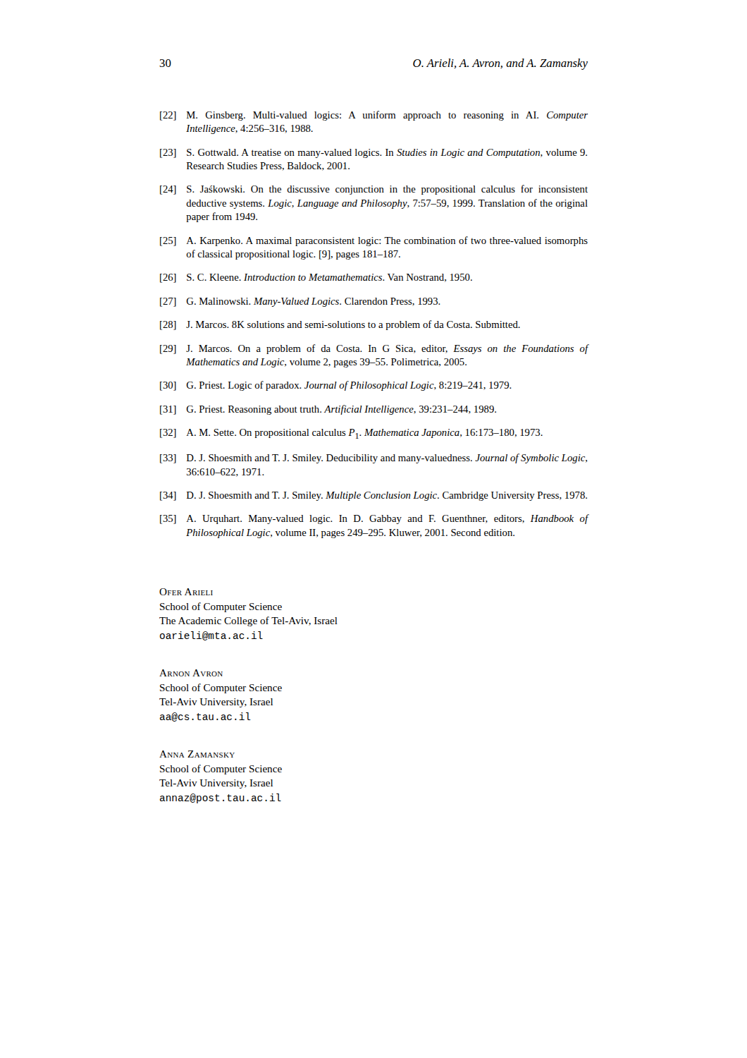30 O. Arieli, A. Avron, and A. Zamansky
[22] M. Ginsberg. Multi-valued logics: A uniform approach to reasoning in AI. Computer Intelligence, 4:256–316, 1988.
[23] S. Gottwald. A treatise on many-valued logics. In Studies in Logic and Computation, volume 9. Research Studies Press, Baldock, 2001.
[24] S. Jaśkowski. On the discussive conjunction in the propositional calculus for inconsistent deductive systems. Logic, Language and Philosophy, 7:57–59, 1999. Translation of the original paper from 1949.
[25] A. Karpenko. A maximal paraconsistent logic: The combination of two three-valued isomorphs of classical propositional logic. [9], pages 181–187.
[26] S. C. Kleene. Introduction to Metamathematics. Van Nostrand, 1950.
[27] G. Malinowski. Many-Valued Logics. Clarendon Press, 1993.
[28] J. Marcos. 8K solutions and semi-solutions to a problem of da Costa. Submitted.
[29] J. Marcos. On a problem of da Costa. In G Sica, editor, Essays on the Foundations of Mathematics and Logic, volume 2, pages 39–55. Polimetrica, 2005.
[30] G. Priest. Logic of paradox. Journal of Philosophical Logic, 8:219–241, 1979.
[31] G. Priest. Reasoning about truth. Artificial Intelligence, 39:231–244, 1989.
[32] A. M. Sette. On propositional calculus P1. Mathematica Japonica, 16:173–180, 1973.
[33] D. J. Shoesmith and T. J. Smiley. Deducibility and many-valuedness. Journal of Symbolic Logic, 36:610–622, 1971.
[34] D. J. Shoesmith and T. J. Smiley. Multiple Conclusion Logic. Cambridge University Press, 1978.
[35] A. Urquhart. Many-valued logic. In D. Gabbay and F. Guenthner, editors, Handbook of Philosophical Logic, volume II, pages 249–295. Kluwer, 2001. Second edition.
Ofer Arieli
School of Computer Science
The Academic College of Tel-Aviv, Israel
oarieli@mta.ac.il
Arnon Avron
School of Computer Science
Tel-Aviv University, Israel
aa@cs.tau.ac.il
Anna Zamansky
School of Computer Science
Tel-Aviv University, Israel
annaz@post.tau.ac.il